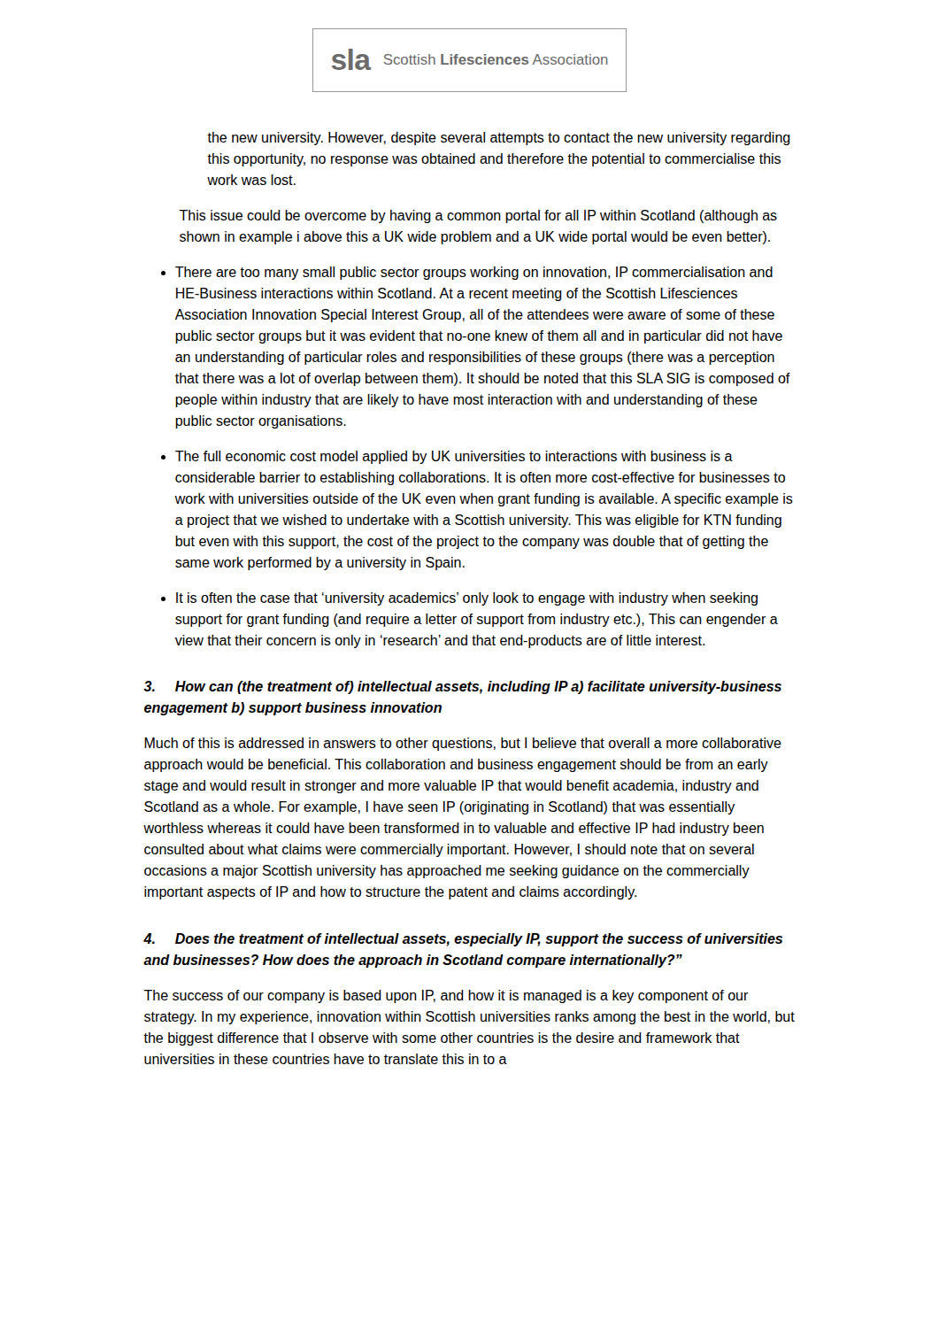sla Scottish Lifesciences Association
the new university. However, despite several attempts to contact the new university regarding this opportunity, no response was obtained and therefore the potential to commercialise this work was lost.
This issue could be overcome by having a common portal for all IP within Scotland (although as shown in example i above this a UK wide problem and a UK wide portal would be even better).
There are too many small public sector groups working on innovation, IP commercialisation and HE-Business interactions within Scotland. At a recent meeting of the Scottish Lifesciences Association Innovation Special Interest Group, all of the attendees were aware of some of these public sector groups but it was evident that no-one knew of them all and in particular did not have an understanding of particular roles and responsibilities of these groups (there was a perception that there was a lot of overlap between them). It should be noted that this SLA SIG is composed of people within industry that are likely to have most interaction with and understanding of these public sector organisations.
The full economic cost model applied by UK universities to interactions with business is a considerable barrier to establishing collaborations. It is often more cost-effective for businesses to work with universities outside of the UK even when grant funding is available. A specific example is a project that we wished to undertake with a Scottish university. This was eligible for KTN funding but even with this support, the cost of the project to the company was double that of getting the same work performed by a university in Spain.
It is often the case that ‘university academics’ only look to engage with industry when seeking support for grant funding (and require a letter of support from industry etc.), This can engender a view that their concern is only in ‘research’ and that end-products are of little interest.
3. How can (the treatment of) intellectual assets, including IP a) facilitate university-business engagement b) support business innovation
Much of this is addressed in answers to other questions, but I believe that overall a more collaborative approach would be beneficial. This collaboration and business engagement should be from an early stage and would result in stronger and more valuable IP that would benefit academia, industry and Scotland as a whole. For example, I have seen IP (originating in Scotland) that was essentially worthless whereas it could have been transformed in to valuable and effective IP had industry been consulted about what claims were commercially important. However, I should note that on several occasions a major Scottish university has approached me seeking guidance on the commercially important aspects of IP and how to structure the patent and claims accordingly.
4. Does the treatment of intellectual assets, especially IP, support the success of universities and businesses? How does the approach in Scotland compare internationally?”
The success of our company is based upon IP, and how it is managed is a key component of our strategy. In my experience, innovation within Scottish universities ranks among the best in the world, but the biggest difference that I observe with some other countries is the desire and framework that universities in these countries have to translate this in to a